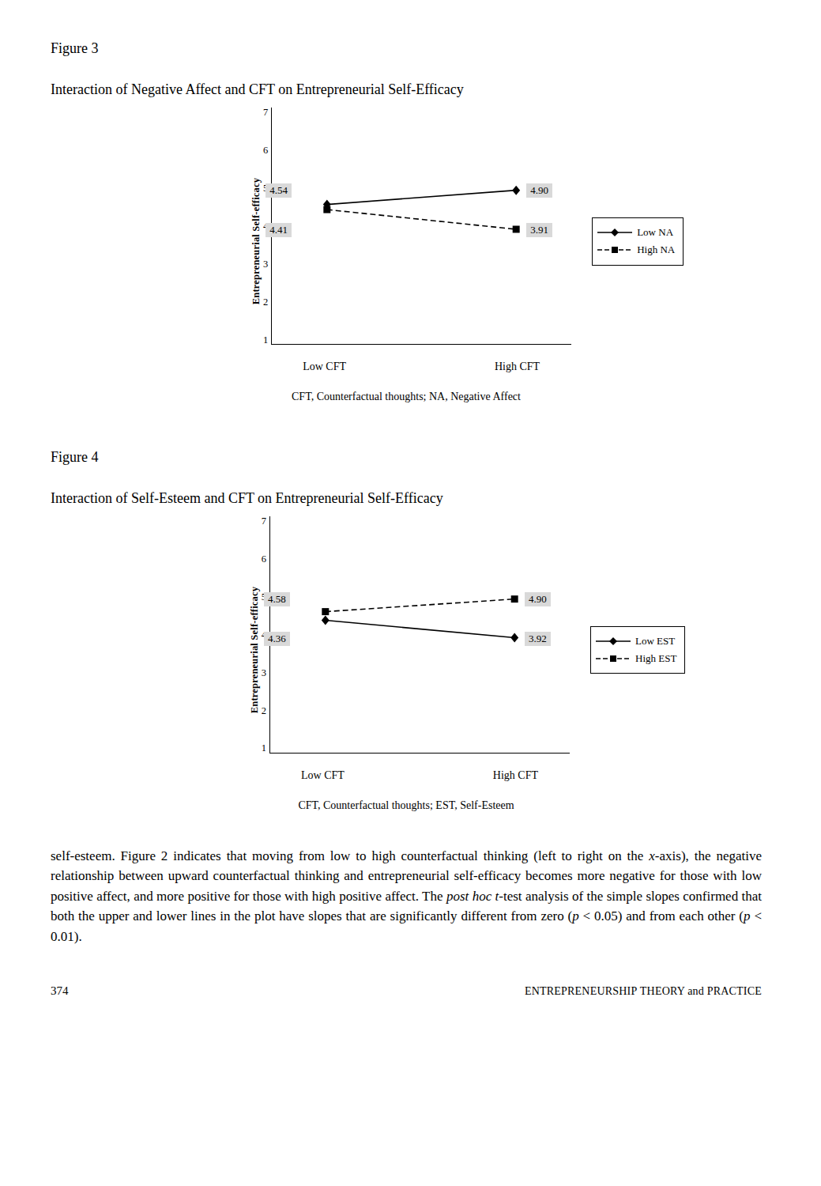Figure 3
Interaction of Negative Affect and CFT on Entrepreneurial Self-Efficacy
Entrepreneurial Self-efficacy
7654321
4.54 4.41 4.90 3.91
Low CFT High CFT
Low NA
High NA
CFT, Counterfactual thoughts; NA, Negative Affect
Figure 4
Interaction of Self-Esteem and CFT on Entrepreneurial Self-Efficacy
Entrepreneurial Self-efficacy
7654321
4.58 4.36 4.90 3.92
Low CFT High CFT
Low EST
High EST
CFT, Counterfactual thoughts; EST, Self-Esteem
self-esteem. Figure 2 indicates that moving from low to high counterfactual thinking (left to right on the x-axis), the negative relationship between upward counterfactual thinking and entrepreneurial self-efficacy becomes more negative for those with low positive affect, and more positive for those with high positive affect. The post hoc t-test analysis of the simple slopes confirmed that both the upper and lower lines in the plot have slopes that are significantly different from zero (p < 0.05) and from each other (p < 0.01).
374 ENTREPRENEURSHIP THEORY and PRACTICE